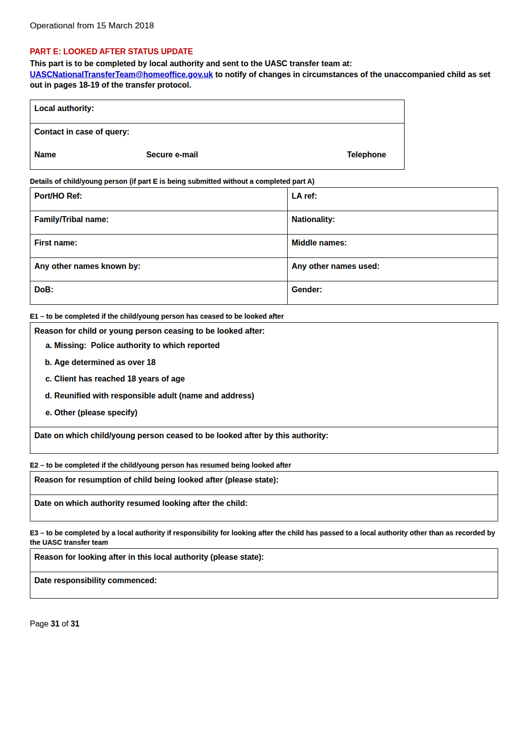Operational from 15 March 2018
PART E: LOOKED AFTER STATUS UPDATE
This part is to be completed by local authority and sent to the UASC transfer team at: UASCNationalTransferTeam@homeoffice.gov.uk to notify of changes in circumstances of the unaccompanied child as set out in pages 18-19 of the transfer protocol.
| Local authority: |
| Contact in case of query: |
| Name Secure e-mail Telephone |
Details of child/young person (if part E is being submitted without a completed part A)
| Port/HO Ref: | LA ref: |
| Family/Tribal name: | Nationality: |
| First name: | Middle names: |
| Any other names known by: | Any other names used: |
| DoB: | Gender: |
E1 – to be completed if the child/young person has ceased to be looked after
| Reason for child or young person ceasing to be looked after: Missing: Police authority to which reported Age determined as over 18 Client has reached 18 years of age Reunified with responsible adult (name and address) Other (please specify) |
| Date on which child/young person ceased to be looked after by this authority: |
E2 – to be completed if the child/young person has resumed being looked after
| Reason for resumption of child being looked after (please state): |
| Date on which authority resumed looking after the child: |
E3 – to be completed by a local authority if responsibility for looking after the child has passed to a local authority other than as recorded by the UASC transfer team
| Reason for looking after in this local authority (please state): |
| Date responsibility commenced: |
Page 31 of 31